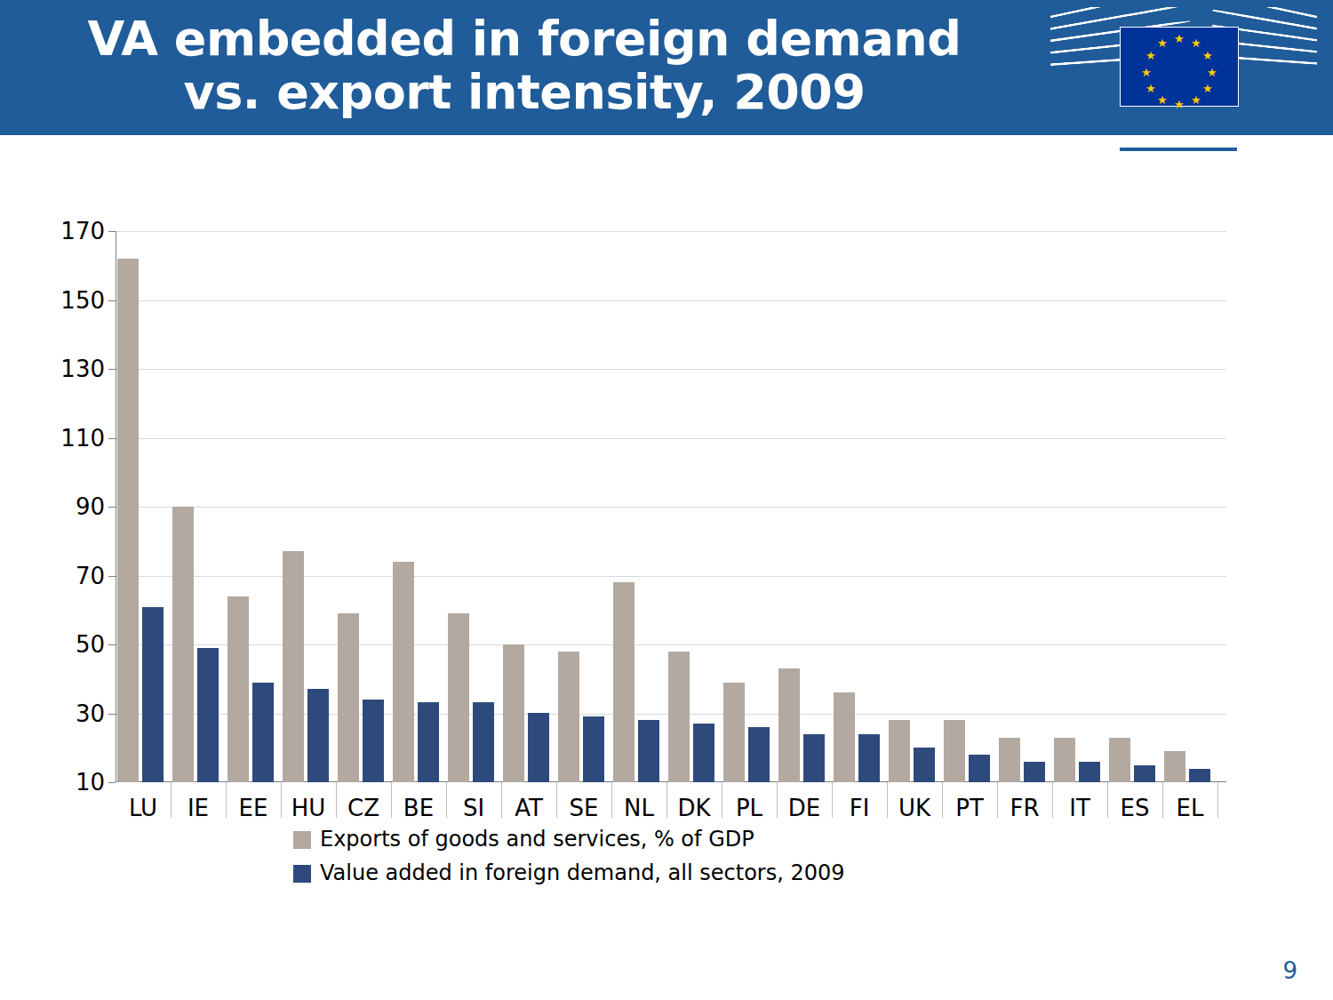VA embedded in foreign demand
vs. export intensity, 2009
★
★
★
★
★
★
★
★
★
★
★
★
European
Commission
170
150
130
110
90
70
50
30
10
LU
IE
EE
HU
CZ
BE
SI
AT
SE
NL
DK
PL
DE
FI
UK
PT
FR
IT
ES
EL
Exports of goods and services, % of GDP
Value added in foreign demand, all sectors, 2009
9